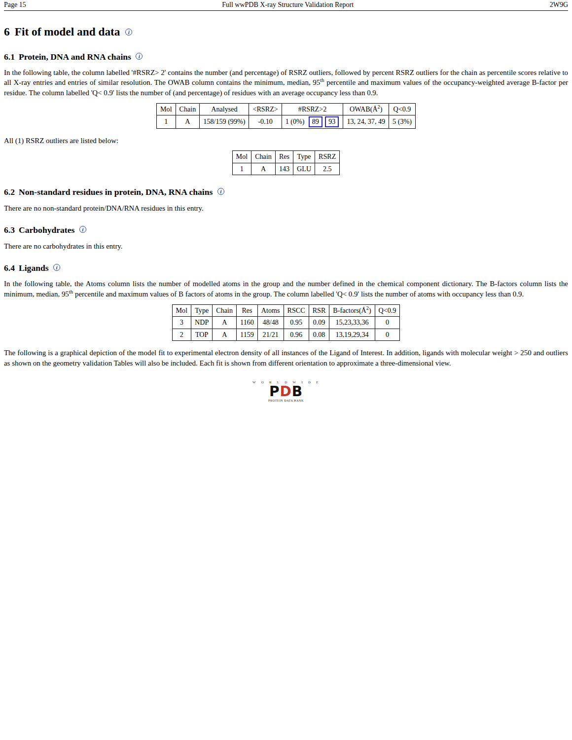Page 15
Full wwPDB X-ray Structure Validation Report
2W9G
6 Fit of model and data i
6.1 Protein, DNA and RNA chains i
In the following table, the column labelled '#RSRZ> 2' contains the number (and percentage) of RSRZ outliers, followed by percent RSRZ outliers for the chain as percentile scores relative to all X-ray entries and entries of similar resolution. The OWAB column contains the minimum, median, 95th percentile and maximum values of the occupancy-weighted average B-factor per residue. The column labelled 'Q< 0.9' lists the number of (and percentage) of residues with an average occupancy less than 0.9.
| Mol | Chain | Analysed | <RSRZ> | #RSRZ>2 | OWAB(Å 2 ) | Q<0.9 |
| --- | --- | --- | --- | --- | --- | --- |
| 1 | A | 158/159 (99%) | -0.10 | 1 (0%) 89 93 | 13, 24, 37, 49 | 5 (3%) |
All (1) RSRZ outliers are listed below:
| Mol | Chain | Res | Type | RSRZ |
| --- | --- | --- | --- | --- |
| 1 | A | 143 | GLU | 2.5 |
6.2 Non-standard residues in protein, DNA, RNA chains i
There are no non-standard protein/DNA/RNA residues in this entry.
6.3 Carbohydrates i
There are no carbohydrates in this entry.
6.4 Ligands i
In the following table, the Atoms column lists the number of modelled atoms in the group and the number defined in the chemical component dictionary. The B-factors column lists the minimum, median, 95th percentile and maximum values of B factors of atoms in the group. The column labelled 'Q< 0.9' lists the number of atoms with occupancy less than 0.9.
| Mol | Type | Chain | Res | Atoms | RSCC | RSR | B-factors(Å 2 ) | Q<0.9 |
| --- | --- | --- | --- | --- | --- | --- | --- | --- |
| 3 | NDP | A | 1160 | 48/48 | 0.95 | 0.09 | 15,23,33,36 | 0 |
| 2 | TOP | A | 1159 | 21/21 | 0.96 | 0.08 | 13,19,29,34 | 0 |
The following is a graphical depiction of the model fit to experimental electron density of all instances of the Ligand of Interest. In addition, ligands with molecular weight > 250 and outliers as shown on the geometry validation Tables will also be included. Each fit is shown from different orientation to approximate a three-dimensional view.
W O R L D W I D E PDB PROTEIN DATA BANK